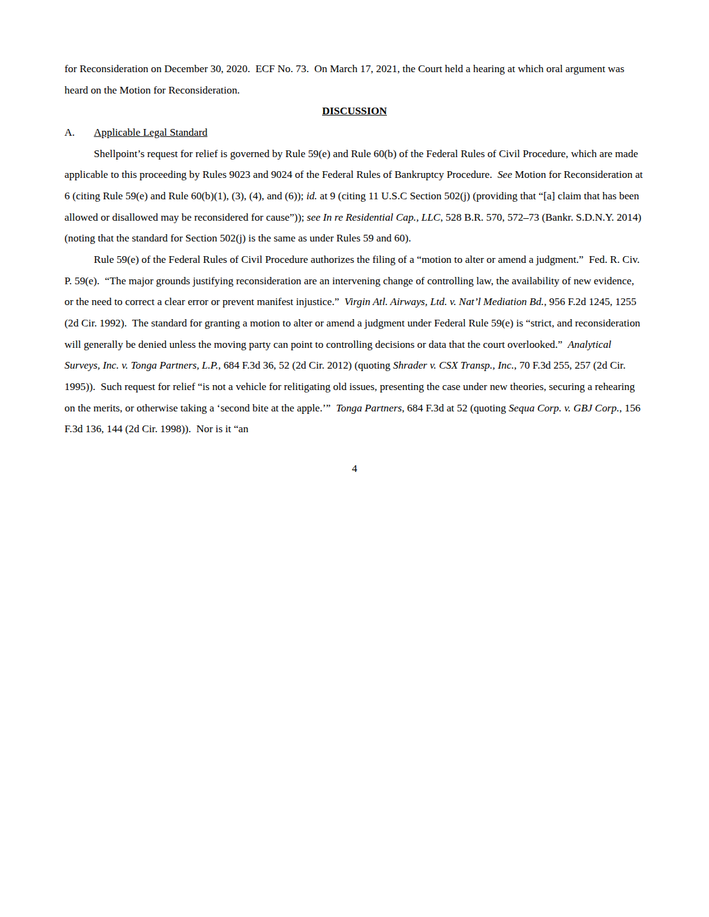for Reconsideration on December 30, 2020. ECF No. 73. On March 17, 2021, the Court held a hearing at which oral argument was heard on the Motion for Reconsideration.
DISCUSSION
A. Applicable Legal Standard
Shellpoint’s request for relief is governed by Rule 59(e) and Rule 60(b) of the Federal Rules of Civil Procedure, which are made applicable to this proceeding by Rules 9023 and 9024 of the Federal Rules of Bankruptcy Procedure. See Motion for Reconsideration at 6 (citing Rule 59(e) and Rule 60(b)(1), (3), (4), and (6)); id. at 9 (citing 11 U.S.C Section 502(j) (providing that “[a] claim that has been allowed or disallowed may be reconsidered for cause”)); see In re Residential Cap., LLC, 528 B.R. 570, 572–73 (Bankr. S.D.N.Y. 2014) (noting that the standard for Section 502(j) is the same as under Rules 59 and 60).
Rule 59(e) of the Federal Rules of Civil Procedure authorizes the filing of a “motion to alter or amend a judgment.” Fed. R. Civ. P. 59(e). “The major grounds justifying reconsideration are an intervening change of controlling law, the availability of new evidence, or the need to correct a clear error or prevent manifest injustice.” Virgin Atl. Airways, Ltd. v. Nat’l Mediation Bd., 956 F.2d 1245, 1255 (2d Cir. 1992). The standard for granting a motion to alter or amend a judgment under Federal Rule 59(e) is “strict, and reconsideration will generally be denied unless the moving party can point to controlling decisions or data that the court overlooked.” Analytical Surveys, Inc. v. Tonga Partners, L.P., 684 F.3d 36, 52 (2d Cir. 2012) (quoting Shrader v. CSX Transp., Inc., 70 F.3d 255, 257 (2d Cir. 1995)). Such request for relief “is not a vehicle for relitigating old issues, presenting the case under new theories, securing a rehearing on the merits, or otherwise taking a ‘second bite at the apple.’” Tonga Partners, 684 F.3d at 52 (quoting Sequa Corp. v. GBJ Corp., 156 F.3d 136, 144 (2d Cir. 1998)). Nor is it “an
4